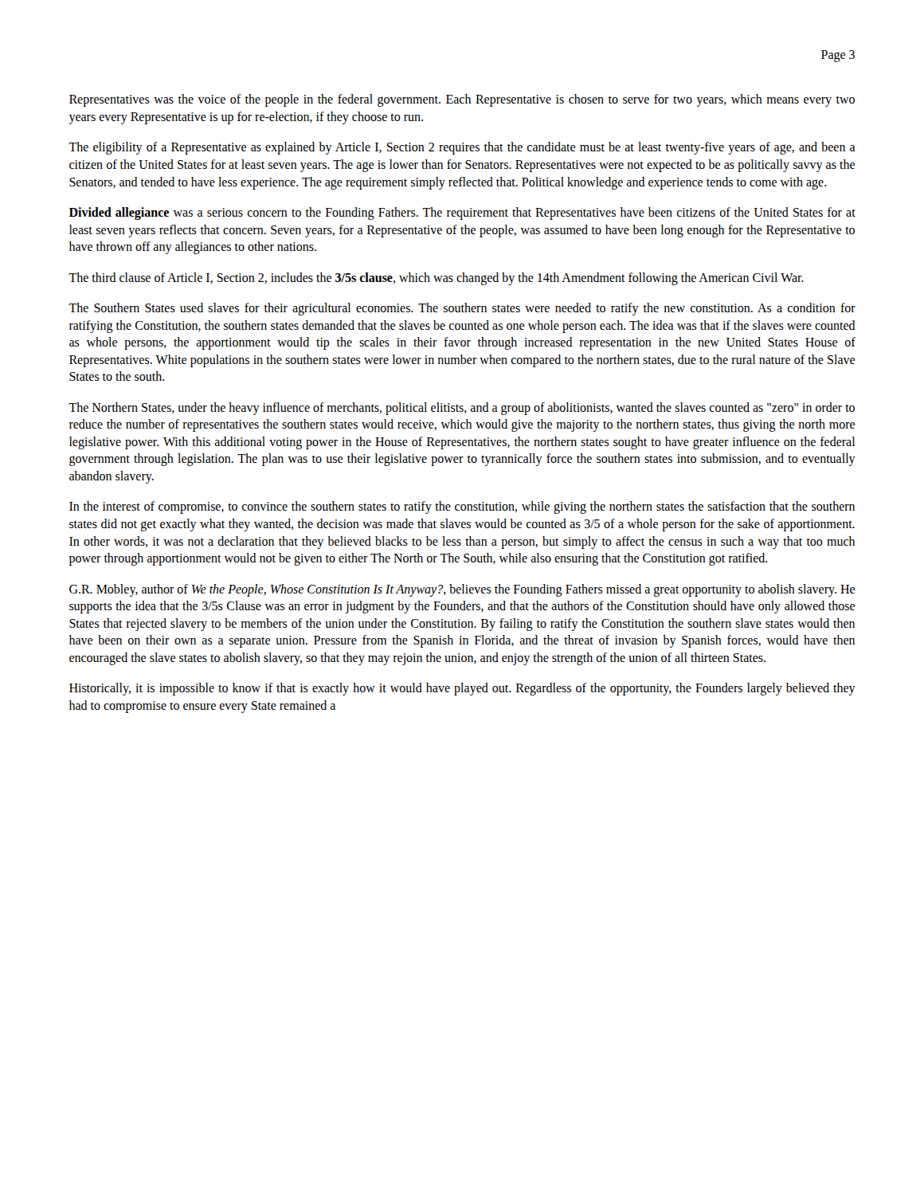Page 3
Representatives was the voice of the people in the federal government. Each Representative is chosen to serve for two years, which means every two years every Representative is up for re-election, if they choose to run.
The eligibility of a Representative as explained by Article I, Section 2 requires that the candidate must be at least twenty-five years of age, and been a citizen of the United States for at least seven years. The age is lower than for Senators. Representatives were not expected to be as politically savvy as the Senators, and tended to have less experience. The age requirement simply reflected that. Political knowledge and experience tends to come with age.
Divided allegiance was a serious concern to the Founding Fathers. The requirement that Representatives have been citizens of the United States for at least seven years reflects that concern. Seven years, for a Representative of the people, was assumed to have been long enough for the Representative to have thrown off any allegiances to other nations.
The third clause of Article I, Section 2, includes the 3/5s clause, which was changed by the 14th Amendment following the American Civil War.
The Southern States used slaves for their agricultural economies. The southern states were needed to ratify the new constitution. As a condition for ratifying the Constitution, the southern states demanded that the slaves be counted as one whole person each. The idea was that if the slaves were counted as whole persons, the apportionment would tip the scales in their favor through increased representation in the new United States House of Representatives. White populations in the southern states were lower in number when compared to the northern states, due to the rural nature of the Slave States to the south.
The Northern States, under the heavy influence of merchants, political elitists, and a group of abolitionists, wanted the slaves counted as "zero" in order to reduce the number of representatives the southern states would receive, which would give the majority to the northern states, thus giving the north more legislative power. With this additional voting power in the House of Representatives, the northern states sought to have greater influence on the federal government through legislation. The plan was to use their legislative power to tyrannically force the southern states into submission, and to eventually abandon slavery.
In the interest of compromise, to convince the southern states to ratify the constitution, while giving the northern states the satisfaction that the southern states did not get exactly what they wanted, the decision was made that slaves would be counted as 3/5 of a whole person for the sake of apportionment. In other words, it was not a declaration that they believed blacks to be less than a person, but simply to affect the census in such a way that too much power through apportionment would not be given to either The North or The South, while also ensuring that the Constitution got ratified.
G.R. Mobley, author of We the People, Whose Constitution Is It Anyway?, believes the Founding Fathers missed a great opportunity to abolish slavery. He supports the idea that the 3/5s Clause was an error in judgment by the Founders, and that the authors of the Constitution should have only allowed those States that rejected slavery to be members of the union under the Constitution. By failing to ratify the Constitution the southern slave states would then have been on their own as a separate union. Pressure from the Spanish in Florida, and the threat of invasion by Spanish forces, would have then encouraged the slave states to abolish slavery, so that they may rejoin the union, and enjoy the strength of the union of all thirteen States.
Historically, it is impossible to know if that is exactly how it would have played out. Regardless of the opportunity, the Founders largely believed they had to compromise to ensure every State remained a